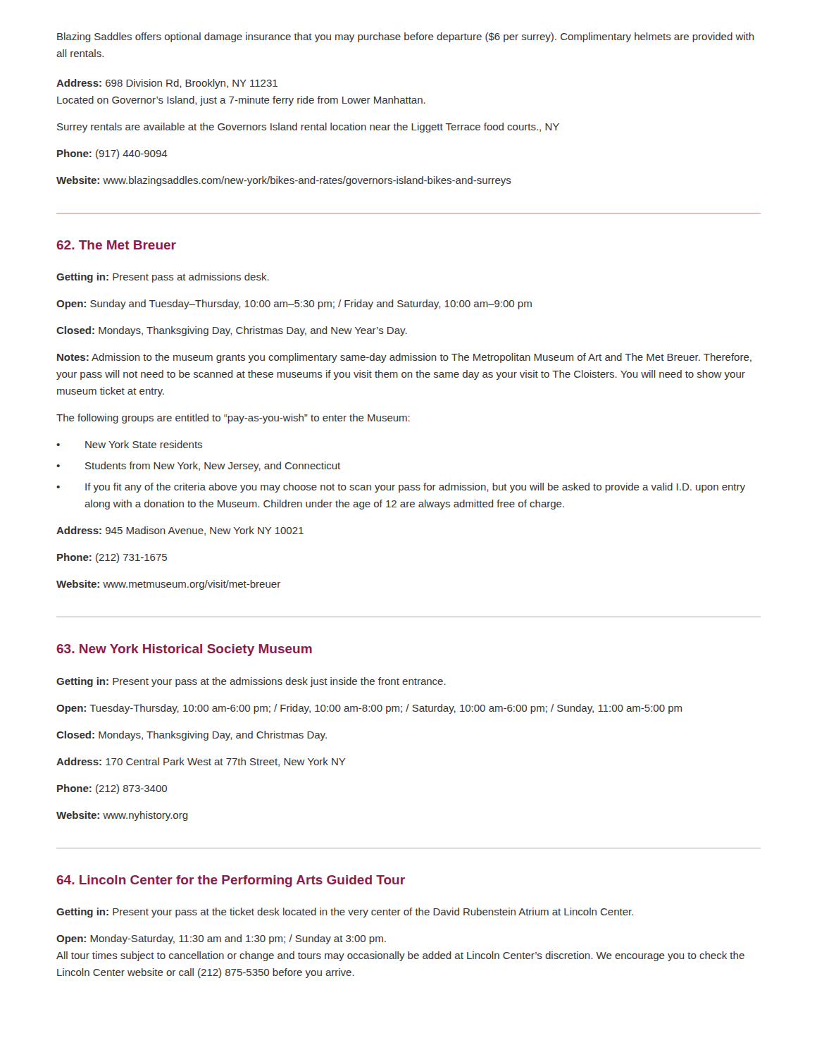Blazing Saddles offers optional damage insurance that you may purchase before departure ($6 per surrey). Complimentary helmets are provided with all rentals.
Address: 698 Division Rd, Brooklyn, NY 11231
Located on Governor’s Island, just a 7-minute ferry ride from Lower Manhattan.
Surrey rentals are available at the Governors Island rental location near the Liggett Terrace food courts., NY
Phone: (917) 440-9094
Website: www.blazingsaddles.com/new-york/bikes-and-rates/governors-island-bikes-and-surreys
62. The Met Breuer
Getting in: Present pass at admissions desk.
Open: Sunday and Tuesday–Thursday, 10:00 am–5:30 pm; / Friday and Saturday, 10:00 am–9:00 pm
Closed: Mondays, Thanksgiving Day, Christmas Day, and New Year’s Day.
Notes: Admission to the museum grants you complimentary same-day admission to The Metropolitan Museum of Art and The Met Breuer. Therefore, your pass will not need to be scanned at these museums if you visit them on the same day as your visit to The Cloisters. You will need to show your museum ticket at entry.
The following groups are entitled to “pay-as-you-wish” to enter the Museum:
New York State residents
Students from New York, New Jersey, and Connecticut
If you fit any of the criteria above you may choose not to scan your pass for admission, but you will be asked to provide a valid I.D. upon entry along with a donation to the Museum. Children under the age of 12 are always admitted free of charge.
Address: 945 Madison Avenue, New York NY 10021
Phone: (212) 731-1675
Website: www.metmuseum.org/visit/met-breuer
63. New York Historical Society Museum
Getting in: Present your pass at the admissions desk just inside the front entrance.
Open: Tuesday-Thursday, 10:00 am-6:00 pm; / Friday, 10:00 am-8:00 pm; / Saturday, 10:00 am-6:00 pm; / Sunday, 11:00 am-5:00 pm
Closed: Mondays, Thanksgiving Day, and Christmas Day.
Address: 170 Central Park West at 77th Street, New York NY
Phone: (212) 873-3400
Website: www.nyhistory.org
64. Lincoln Center for the Performing Arts Guided Tour
Getting in: Present your pass at the ticket desk located in the very center of the David Rubenstein Atrium at Lincoln Center.
Open: Monday-Saturday, 11:30 am and 1:30 pm; / Sunday at 3:00 pm.
All tour times subject to cancellation or change and tours may occasionally be added at Lincoln Center’s discretion. We encourage you to check the Lincoln Center website or call (212) 875-5350 before you arrive.